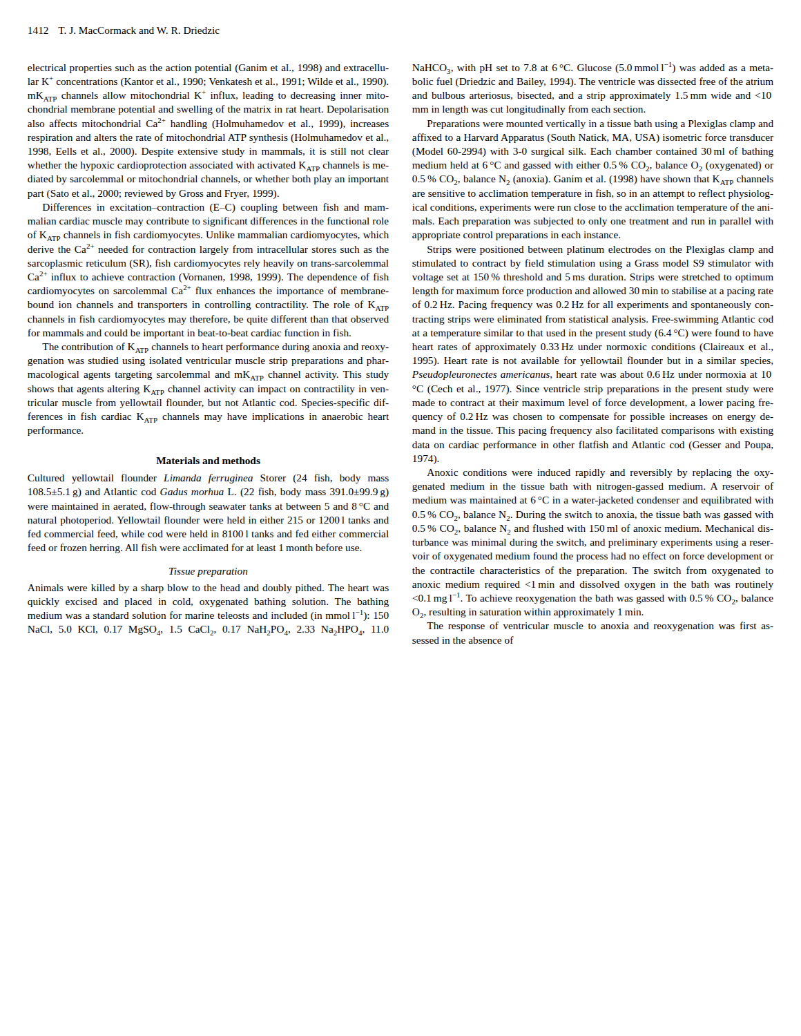1412 T. J. MacCormack and W. R. Driedzic
electrical properties such as the action potential (Ganim et al., 1998) and extracellular K+ concentrations (Kantor et al., 1990; Venkatesh et al., 1991; Wilde et al., 1990). mKATP channels allow mitochondrial K+ influx, leading to decreasing inner mitochondrial membrane potential and swelling of the matrix in rat heart. Depolarisation also affects mitochondrial Ca2+ handling (Holmuhamedov et al., 1999), increases respiration and alters the rate of mitochondrial ATP synthesis (Holmuhamedov et al., 1998, Eells et al., 2000). Despite extensive study in mammals, it is still not clear whether the hypoxic cardioprotection associated with activated KATP channels is mediated by sarcolemmal or mitochondrial channels, or whether both play an important part (Sato et al., 2000; reviewed by Gross and Fryer, 1999).
Differences in excitation–contraction (E–C) coupling between fish and mammalian cardiac muscle may contribute to significant differences in the functional role of KATP channels in fish cardiomyocytes. Unlike mammalian cardiomyocytes, which derive the Ca2+ needed for contraction largely from intracellular stores such as the sarcoplasmic reticulum (SR), fish cardiomyocytes rely heavily on trans-sarcolemmal Ca2+ influx to achieve contraction (Vornanen, 1998, 1999). The dependence of fish cardiomyocytes on sarcolemmal Ca2+ flux enhances the importance of membrane-bound ion channels and transporters in controlling contractility. The role of KATP channels in fish cardiomyocytes may therefore, be quite different than that observed for mammals and could be important in beat-to-beat cardiac function in fish.
The contribution of KATP channels to heart performance during anoxia and reoxygenation was studied using isolated ventricular muscle strip preparations and pharmacological agents targeting sarcolemmal and mKATP channel activity. This study shows that agents altering KATP channel activity can impact on contractility in ventricular muscle from yellowtail flounder, but not Atlantic cod. Species-specific differences in fish cardiac KATP channels may have implications in anaerobic heart performance.
Materials and methods
Cultured yellowtail flounder Limanda ferruginea Storer (24 fish, body mass 108.5±5.1 g) and Atlantic cod Gadus morhua L. (22 fish, body mass 391.0±99.9 g) were maintained in aerated, flow-through seawater tanks at between 5 and 8 °C and natural photoperiod. Yellowtail flounder were held in either 215 or 1200 l tanks and fed commercial feed, while cod were held in 8100 l tanks and fed either commercial feed or frozen herring. All fish were acclimated for at least 1 month before use.
Tissue preparation
Animals were killed by a sharp blow to the head and doubly pithed. The heart was quickly excised and placed in cold, oxygenated bathing solution. The bathing medium was a standard solution for marine teleosts and included (in mmol l−1): 150 NaCl, 5.0 KCl, 0.17 MgSO4, 1.5 CaCl2, 0.17 NaH2PO4, 2.33 Na2HPO4, 11.0 NaHCO3, with pH set to 7.8 at 6 °C. Glucose (5.0 mmol l−1) was added as a metabolic fuel (Driedzic and Bailey, 1994). The ventricle was dissected free of the atrium and bulbous arteriosus, bisected, and a strip approximately 1.5 mm wide and <10 mm in length was cut longitudinally from each section.
Preparations were mounted vertically in a tissue bath using a Plexiglas clamp and affixed to a Harvard Apparatus (South Natick, MA, USA) isometric force transducer (Model 60-2994) with 3-0 surgical silk. Each chamber contained 30 ml of bathing medium held at 6 °C and gassed with either 0.5 % CO2, balance O2 (oxygenated) or 0.5 % CO2, balance N2 (anoxia). Ganim et al. (1998) have shown that KATP channels are sensitive to acclimation temperature in fish, so in an attempt to reflect physiological conditions, experiments were run close to the acclimation temperature of the animals. Each preparation was subjected to only one treatment and run in parallel with appropriate control preparations in each instance.
Strips were positioned between platinum electrodes on the Plexiglas clamp and stimulated to contract by field stimulation using a Grass model S9 stimulator with voltage set at 150 % threshold and 5 ms duration. Strips were stretched to optimum length for maximum force production and allowed 30 min to stabilise at a pacing rate of 0.2 Hz. Pacing frequency was 0.2 Hz for all experiments and spontaneously contracting strips were eliminated from statistical analysis. Free-swimming Atlantic cod at a temperature similar to that used in the present study (6.4 °C) were found to have heart rates of approximately 0.33 Hz under normoxic conditions (Claireaux et al., 1995). Heart rate is not available for yellowtail flounder but in a similar species, Pseudopleuronectes americanus, heart rate was about 0.6 Hz under normoxia at 10 °C (Cech et al., 1977). Since ventricle strip preparations in the present study were made to contract at their maximum level of force development, a lower pacing frequency of 0.2 Hz was chosen to compensate for possible increases on energy demand in the tissue. This pacing frequency also facilitated comparisons with existing data on cardiac performance in other flatfish and Atlantic cod (Gesser and Poupa, 1974).
Anoxic conditions were induced rapidly and reversibly by replacing the oxygenated medium in the tissue bath with nitrogen-gassed medium. A reservoir of medium was maintained at 6 °C in a water-jacketed condenser and equilibrated with 0.5 % CO2, balance N2. During the switch to anoxia, the tissue bath was gassed with 0.5 % CO2, balance N2 and flushed with 150 ml of anoxic medium. Mechanical disturbance was minimal during the switch, and preliminary experiments using a reservoir of oxygenated medium found the process had no effect on force development or the contractile characteristics of the preparation. The switch from oxygenated to anoxic medium required <1 min and dissolved oxygen in the bath was routinely <0.1 mg l−1. To achieve reoxygenation the bath was gassed with 0.5 % CO2, balance O2, resulting in saturation within approximately 1 min.
The response of ventricular muscle to anoxia and reoxygenation was first assessed in the absence of